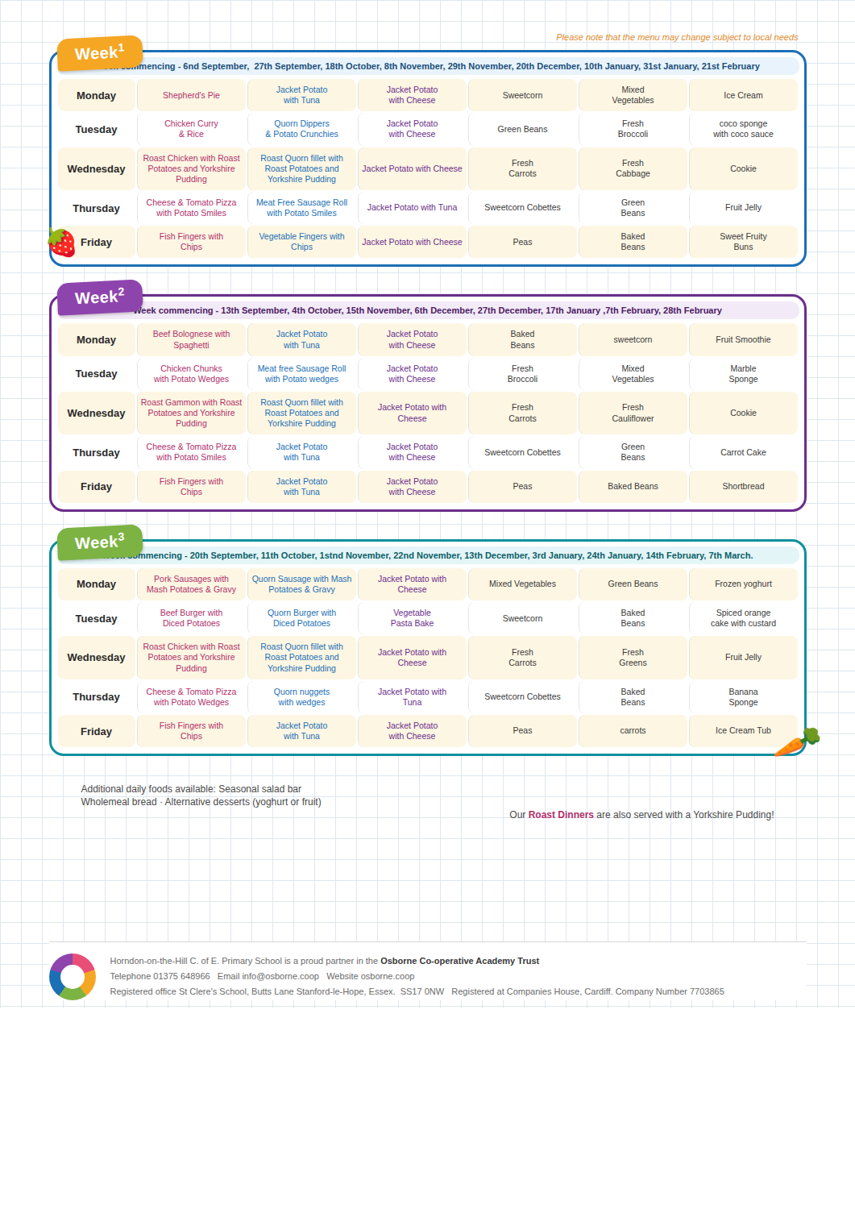Please note that the menu may change subject to local needs
Week1
Week commencing - 6nd September, 27th September, 18th October, 8th November, 29th November, 20th December, 10th January, 31st January, 21st February
| Monday | Shepherd's Pie | Jacket Potato with Tuna | Jacket Potato with Cheese | Sweetcorn | Mixed Vegetables | Ice Cream |
| Tuesday | Chicken Curry & Rice | Quorn Dippers & Potato Crunchies | Jacket Potato with Cheese | Green Beans | Fresh Broccoli | coco sponge with coco sauce |
| Wednesday | Roast Chicken with Roast Potatoes and Yorkshire Pudding | Roast Quorn fillet with Roast Potatoes and Yorkshire Pudding | Jacket Potato with Cheese | Fresh Carrots | Fresh Cabbage | Cookie |
| Thursday | Cheese & Tomato Pizza with Potato Smiles | Meat Free Sausage Roll with Potato Smiles | Jacket Potato with Tuna | Sweetcorn Cobettes | Green Beans | Fruit Jelly |
| Friday | Fish Fingers with Chips | Vegetable Fingers with Chips | Jacket Potato with Cheese | Peas | Baked Beans | Sweet Fruity Buns |
🍓
Week2
Week commencing - 13th September, 4th October, 15th November, 6th December, 27th December, 17th January ,7th February, 28th February
| Monday | Beef Bolognese with Spaghetti | Jacket Potato with Tuna | Jacket Potato with Cheese | Baked Beans | sweetcorn | Fruit Smoothie |
| Tuesday | Chicken Chunks with Potato Wedges | Meat free Sausage Roll with Potato wedges | Jacket Potato with Cheese | Fresh Broccoli | Mixed Vegetables | Marble Sponge |
| Wednesday | Roast Gammon with Roast Potatoes and Yorkshire Pudding | Roast Quorn fillet with Roast Potatoes and Yorkshire Pudding | Jacket Potato with Cheese | Fresh Carrots | Fresh Cauliflower | Cookie |
| Thursday | Cheese & Tomato Pizza with Potato Smiles | Jacket Potato with Tuna | Jacket Potato with Cheese | Sweetcorn Cobettes | Green Beans | Carrot Cake |
| Friday | Fish Fingers with Chips | Jacket Potato with Tuna | Jacket Potato with Cheese | Peas | Baked Beans | Shortbread |
Week3
Week commencing - 20th September, 11th October, 1stnd November, 22nd November, 13th December, 3rd January, 24th January, 14th February, 7th March.
| Monday | Pork Sausages with Mash Potatoes & Gravy | Quorn Sausage with Mash Potatoes & Gravy | Jacket Potato with Cheese | Mixed Vegetables | Green Beans | Frozen yoghurt |
| Tuesday | Beef Burger with Diced Potatoes | Quorn Burger with Diced Potatoes | Vegetable Pasta Bake | Sweetcorn | Baked Beans | Spiced orange cake with custard |
| Wednesday | Roast Chicken with Roast Potatoes and Yorkshire Pudding | Roast Quorn fillet with Roast Potatoes and Yorkshire Pudding | Jacket Potato with Cheese | Fresh Carrots | Fresh Greens | Fruit Jelly |
| Thursday | Cheese & Tomato Pizza with Potato Wedges | Quorn nuggets with wedges | Jacket Potato with Tuna | Sweetcorn Cobettes | Baked Beans | Banana Sponge |
| Friday | Fish Fingers with Chips | Jacket Potato with Tuna | Jacket Potato with Cheese | Peas | carrots | Ice Cream Tub |
🥕
Additional daily foods available: Seasonal salad bar
Wholemeal bread · Alternative desserts (yoghurt or fruit)
Our Roast Dinners are also served with a Yorkshire Pudding!
Horndon-on-the-Hill C. of E. Primary School is a proud partner in the Osborne Co-operative Academy Trust
Telephone 01375 648966 Email info@osborne.coop Website osborne.coop
Registered office St Clere's School, Butts Lane Stanford-le-Hope, Essex. SS17 0NW Registered at Companies House, Cardiff. Company Number 7703865